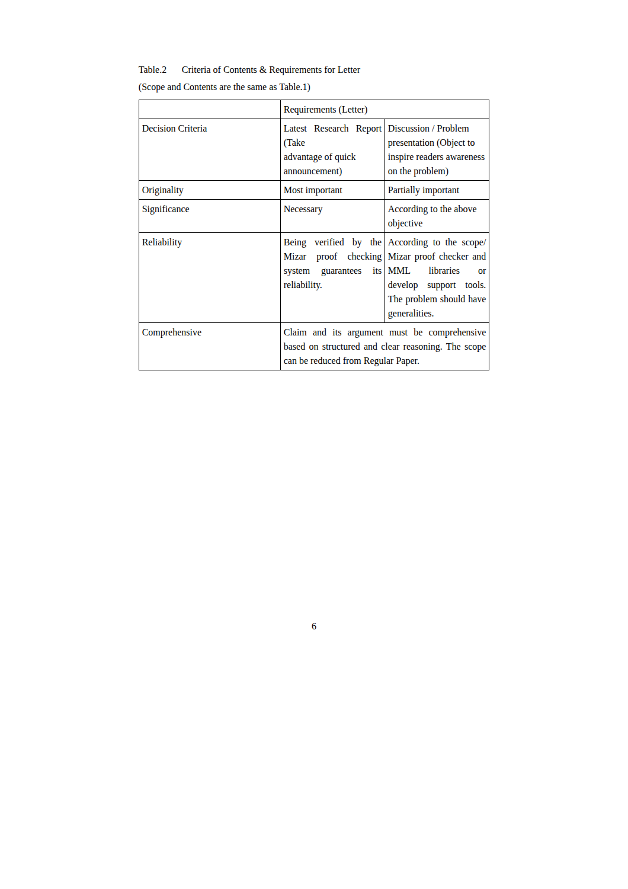Table.2 Criteria of Contents & Requirements for Letter
(Scope and Contents are the same as Table.1)
| | Requirements (Letter) |
| Decision Criteria | Latest Research Report (Take advantage of quick announcement) | Discussion / Problem presentation (Object to inspire readers awareness on the problem) |
| Originality | Most important | Partially important |
| Significance | Necessary | According to the above objective |
| Reliability | Being verified by the Mizar proof checking system guarantees its reliability. | According to the scope/ Mizar proof checker and MML libraries or develop support tools. The problem should have generalities. |
| Comprehensive | Claim and its argument must be comprehensive based on structured and clear reasoning. The scope can be reduced from Regular Paper. |
6